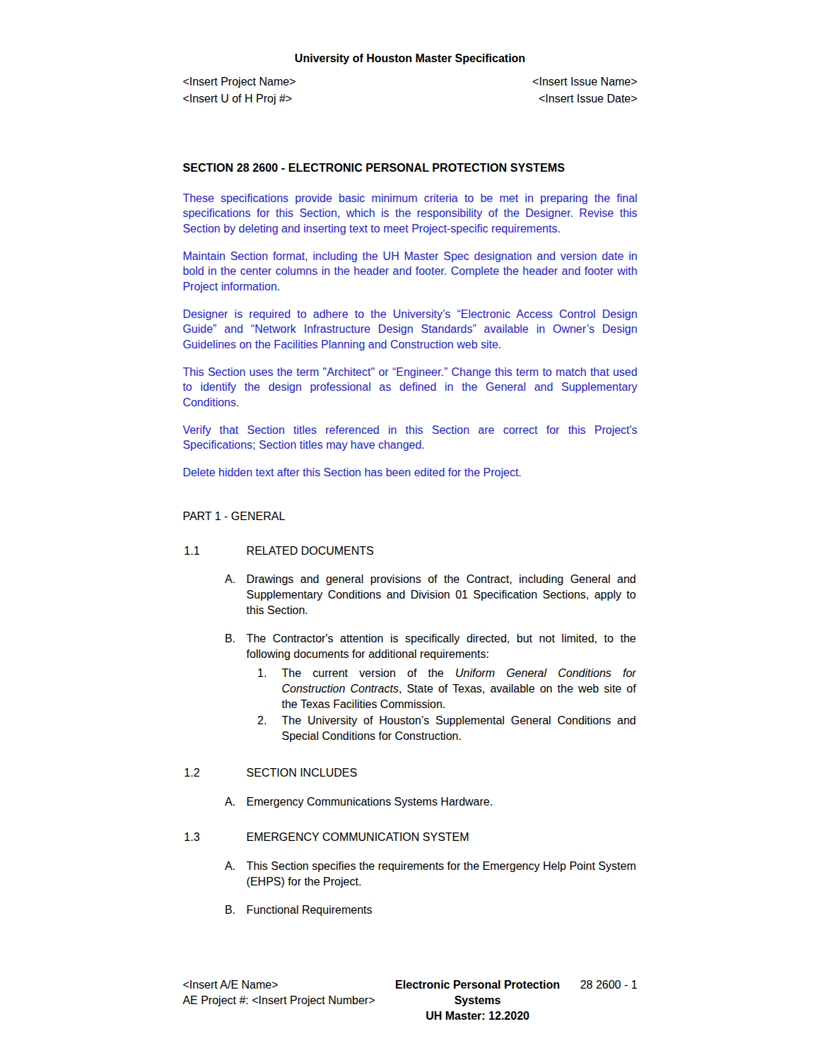University of Houston Master Specification
<Insert Project Name> <Insert Issue Name>
<Insert U of H Proj #> <Insert Issue Date>
SECTION 28 2600 - ELECTRONIC PERSONAL PROTECTION SYSTEMS
These specifications provide basic minimum criteria to be met in preparing the final specifications for this Section, which is the responsibility of the Designer. Revise this Section by deleting and inserting text to meet Project-specific requirements.
Maintain Section format, including the UH Master Spec designation and version date in bold in the center columns in the header and footer. Complete the header and footer with Project information.
Designer is required to adhere to the University’s “Electronic Access Control Design Guide” and “Network Infrastructure Design Standards” available in Owner’s Design Guidelines on the Facilities Planning and Construction web site.
This Section uses the term "Architect" or “Engineer.” Change this term to match that used to identify the design professional as defined in the General and Supplementary Conditions.
Verify that Section titles referenced in this Section are correct for this Project's Specifications; Section titles may have changed.
Delete hidden text after this Section has been edited for the Project.
PART 1 - GENERAL
1.1 RELATED DOCUMENTS
A. Drawings and general provisions of the Contract, including General and Supplementary Conditions and Division 01 Specification Sections, apply to this Section.
B. The Contractor's attention is specifically directed, but not limited, to the following documents for additional requirements:
1. The current version of the Uniform General Conditions for Construction Contracts, State of Texas, available on the web site of the Texas Facilities Commission.
2. The University of Houston’s Supplemental General Conditions and Special Conditions for Construction.
1.2 SECTION INCLUDES
A. Emergency Communications Systems Hardware.
1.3 EMERGENCY COMMUNICATION SYSTEM
A. This Section specifies the requirements for the Emergency Help Point System (EHPS) for the Project.
B. Functional Requirements
<Insert A/E Name>
AE Project #: <Insert Project Number>
Electronic Personal Protection Systems
UH Master: 12.2020
28 2600 - 1